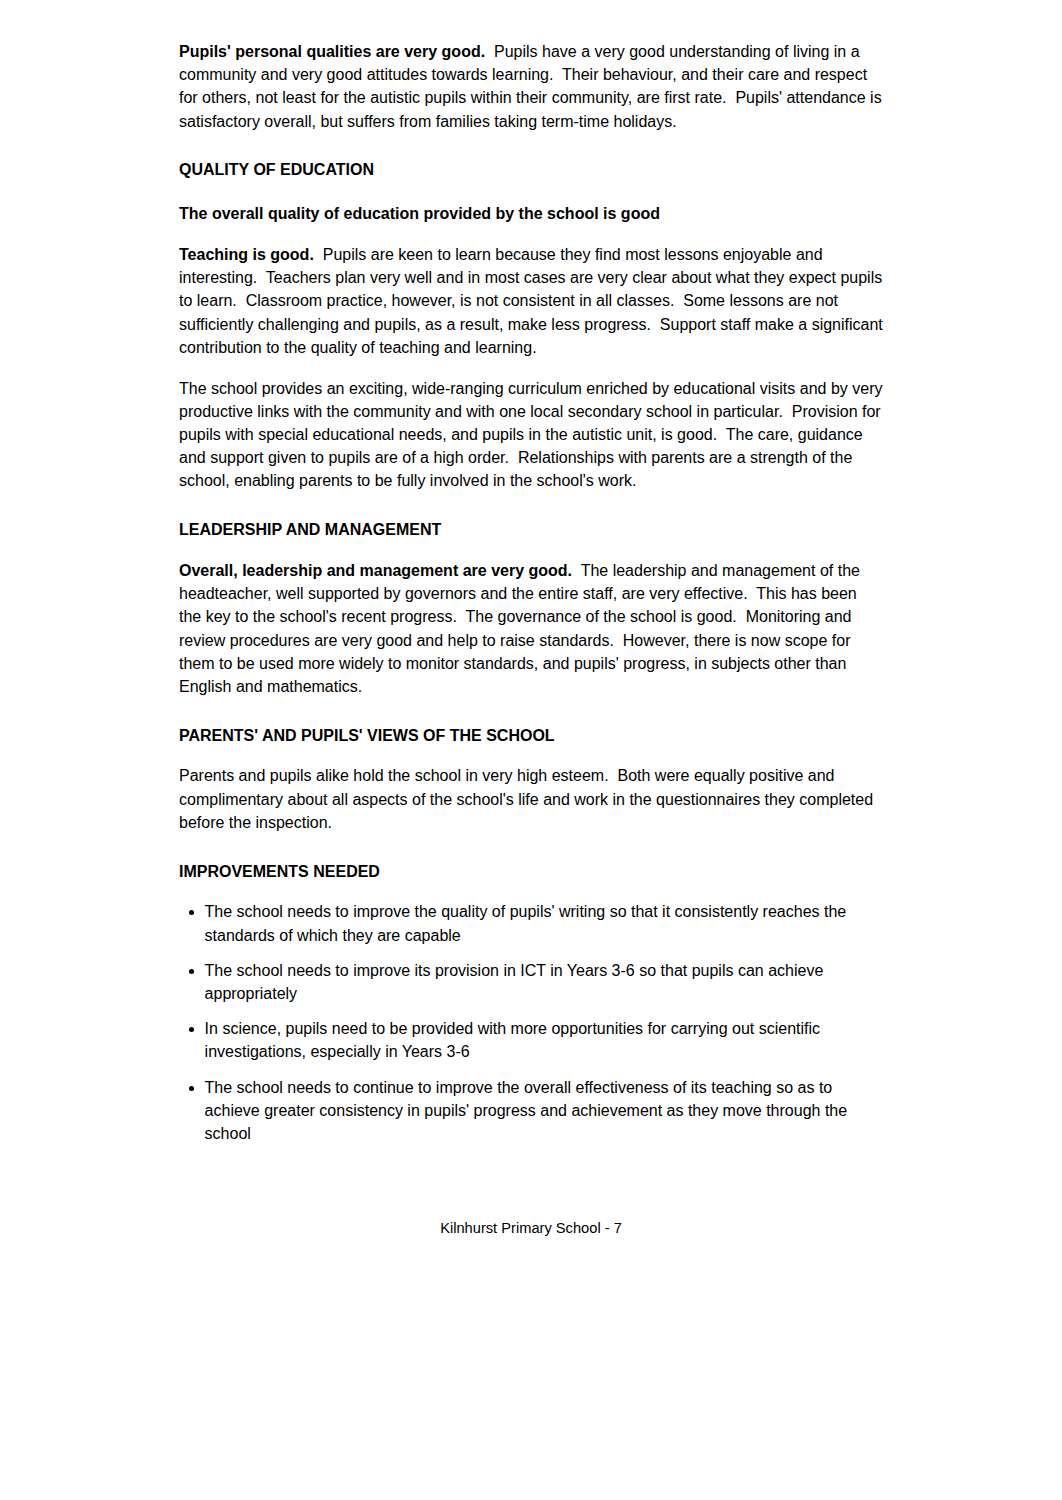Pupils' personal qualities are very good. Pupils have a very good understanding of living in a community and very good attitudes towards learning. Their behaviour, and their care and respect for others, not least for the autistic pupils within their community, are first rate. Pupils' attendance is satisfactory overall, but suffers from families taking term-time holidays.
Quality of education
The overall quality of education provided by the school is good
Teaching is good. Pupils are keen to learn because they find most lessons enjoyable and interesting. Teachers plan very well and in most cases are very clear about what they expect pupils to learn. Classroom practice, however, is not consistent in all classes. Some lessons are not sufficiently challenging and pupils, as a result, make less progress. Support staff make a significant contribution to the quality of teaching and learning.
The school provides an exciting, wide-ranging curriculum enriched by educational visits and by very productive links with the community and with one local secondary school in particular. Provision for pupils with special educational needs, and pupils in the autistic unit, is good. The care, guidance and support given to pupils are of a high order. Relationships with parents are a strength of the school, enabling parents to be fully involved in the school's work.
Leadership and management
Overall, leadership and management are very good. The leadership and management of the headteacher, well supported by governors and the entire staff, are very effective. This has been the key to the school's recent progress. The governance of the school is good. Monitoring and review procedures are very good and help to raise standards. However, there is now scope for them to be used more widely to monitor standards, and pupils' progress, in subjects other than English and mathematics.
Parents' and pupils' views of the school
Parents and pupils alike hold the school in very high esteem. Both were equally positive and complimentary about all aspects of the school's life and work in the questionnaires they completed before the inspection.
Improvements needed
The school needs to improve the quality of pupils' writing so that it consistently reaches the standards of which they are capable
The school needs to improve its provision in ICT in Years 3-6 so that pupils can achieve appropriately
In science, pupils need to be provided with more opportunities for carrying out scientific investigations, especially in Years 3-6
The school needs to continue to improve the overall effectiveness of its teaching so as to achieve greater consistency in pupils' progress and achievement as they move through the school
Kilnhurst Primary School - 7